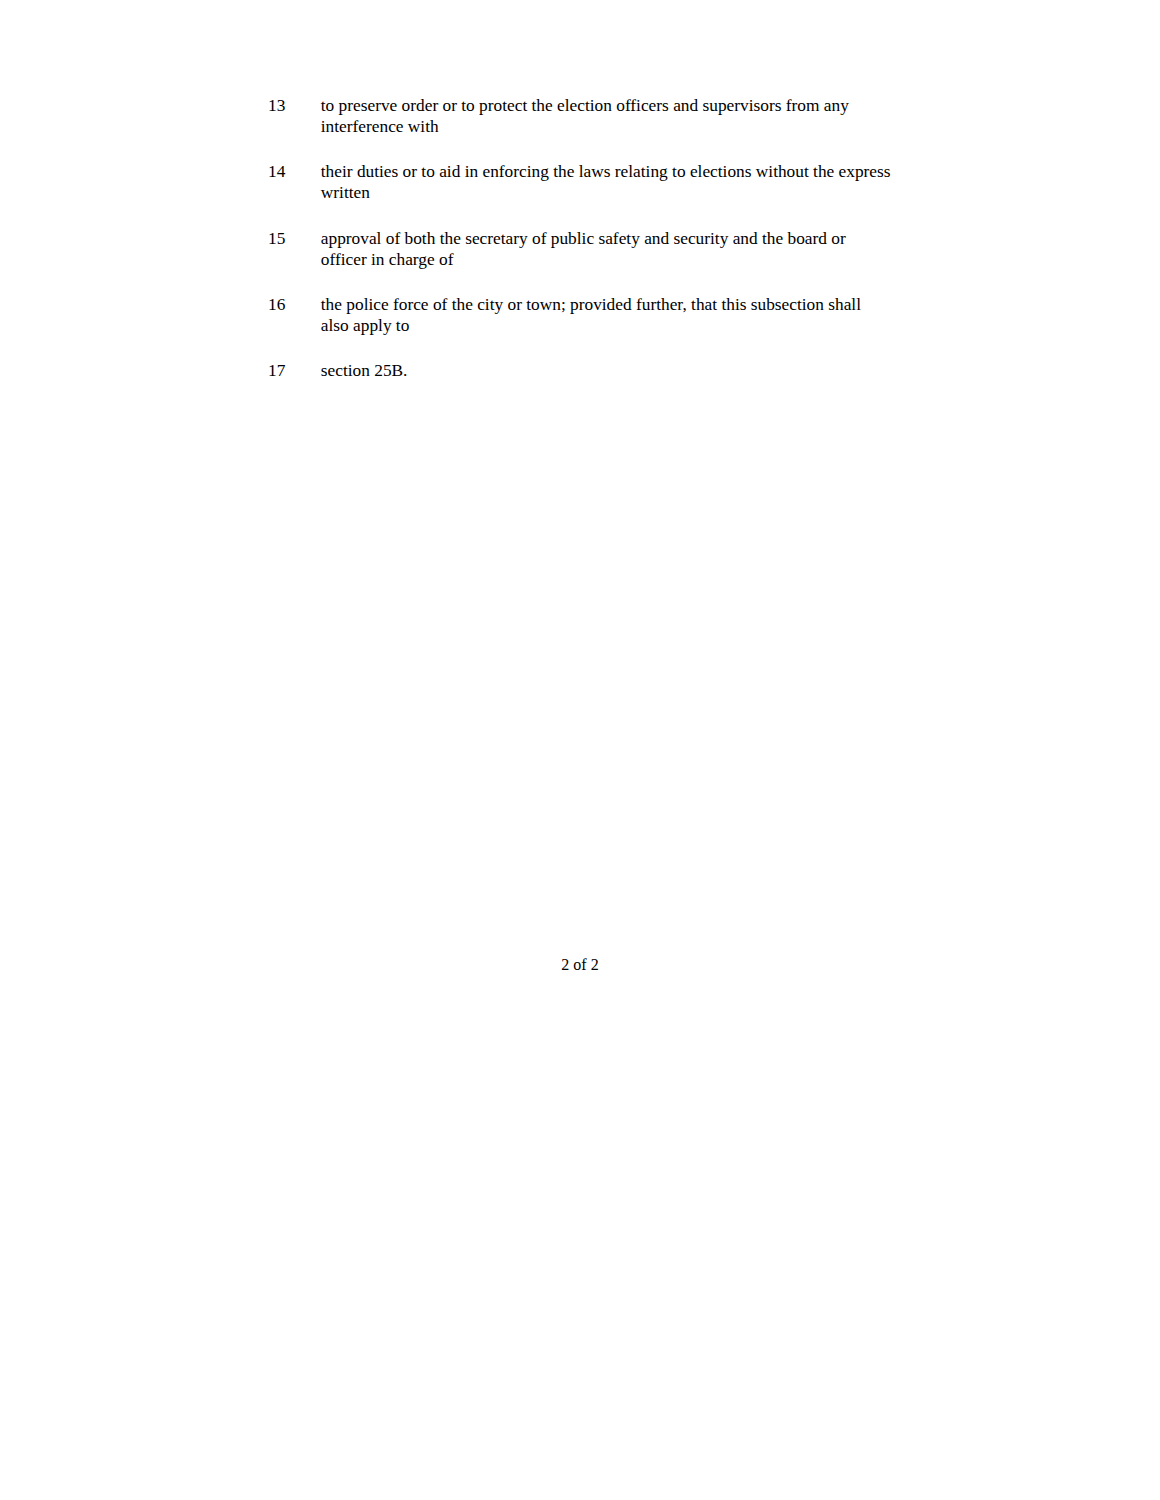13
to preserve order or to protect the election officers and supervisors from any interference with
14
their duties or to aid in enforcing the laws relating to elections without the express written
15
approval of both the secretary of public safety and security and the board or officer in charge of
16
the police force of the city or town; provided further, that this subsection shall also apply to
17
section 25B.
2 of 2